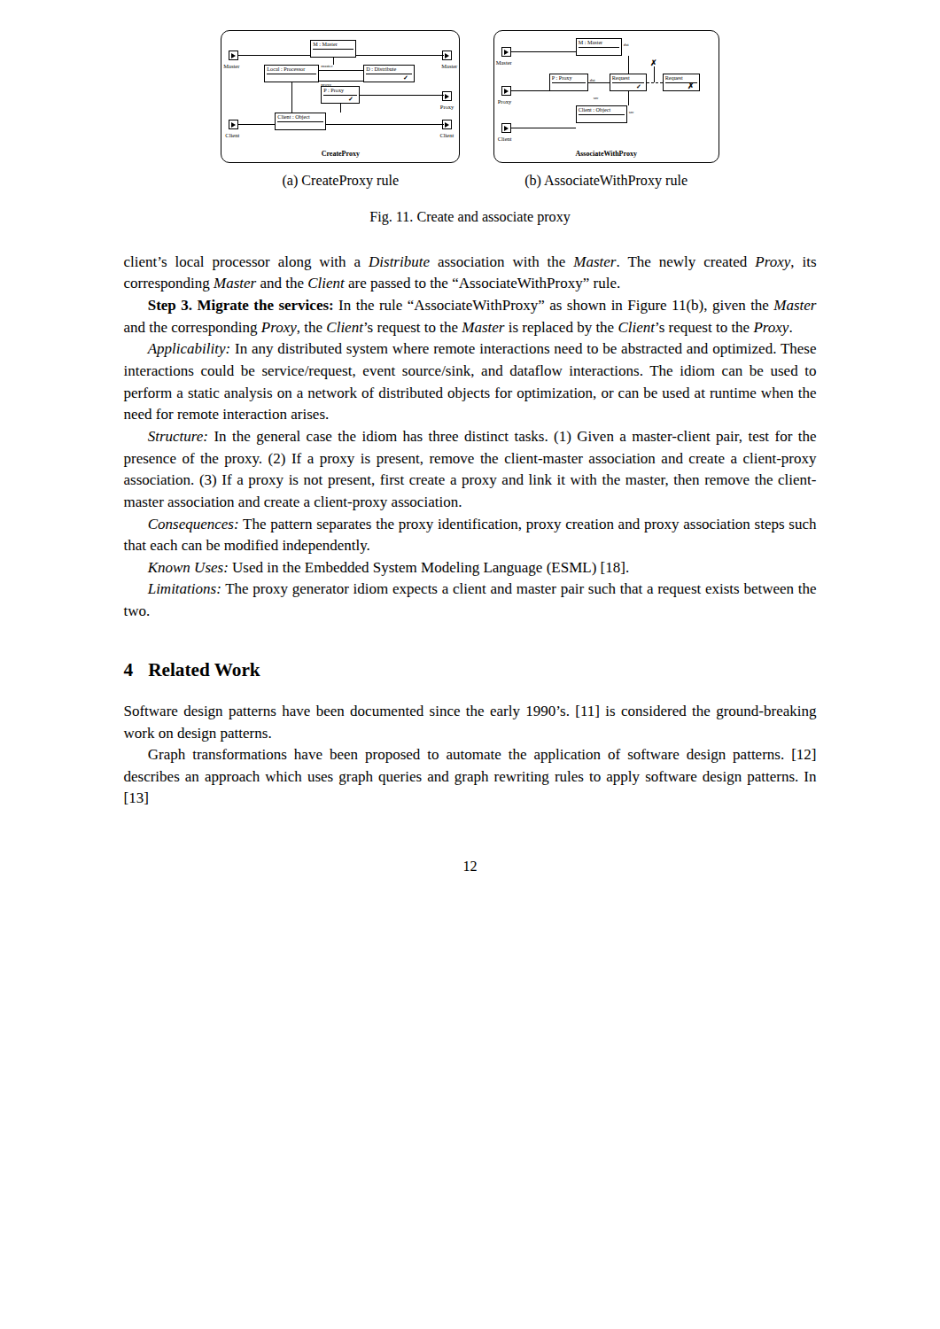Master
Client
Master
Proxy
Client
M : Master
Local : Processor
D : Distribute
✓
P : Proxy
✓
Client : Object
master
proxy
CreateProxy
(a) CreateProxy rule
Master
Proxy
Client
M : Master
dst
P : Proxy
dst
Request
✓
Request
✗
Client : Object
src
src
✗
AssociateWithProxy
(b) AssociateWithProxy rule
Fig. 11. Create and associate proxy
client’s local processor along with a Distribute association with the Master. The newly created Proxy, its corresponding Master and the Client are passed to the “AssociateWithProxy” rule.
Step 3. Migrate the services: In the rule “AssociateWithProxy” as shown in Figure 11(b), given the Master and the corresponding Proxy, the Client’s request to the Master is replaced by the Client’s request to the Proxy.
Applicability: In any distributed system where remote interactions need to be abstracted and optimized. These interactions could be service/request, event source/sink, and dataflow interactions. The idiom can be used to perform a static analysis on a network of distributed objects for optimization, or can be used at runtime when the need for remote interaction arises.
Structure: In the general case the idiom has three distinct tasks. (1) Given a master-client pair, test for the presence of the proxy. (2) If a proxy is present, remove the client-master association and create a client-proxy association. (3) If a proxy is not present, first create a proxy and link it with the master, then remove the client-master association and create a client-proxy association.
Consequences: The pattern separates the proxy identification, proxy creation and proxy association steps such that each can be modified independently.
Known Uses: Used in the Embedded System Modeling Language (ESML) [18].
Limitations: The proxy generator idiom expects a client and master pair such that a request exists between the two.
4 Related Work
Software design patterns have been documented since the early 1990’s. [11] is considered the ground-breaking work on design patterns.
Graph transformations have been proposed to automate the application of software design patterns. [12] describes an approach which uses graph queries and graph rewriting rules to apply software design patterns. In [13]
12